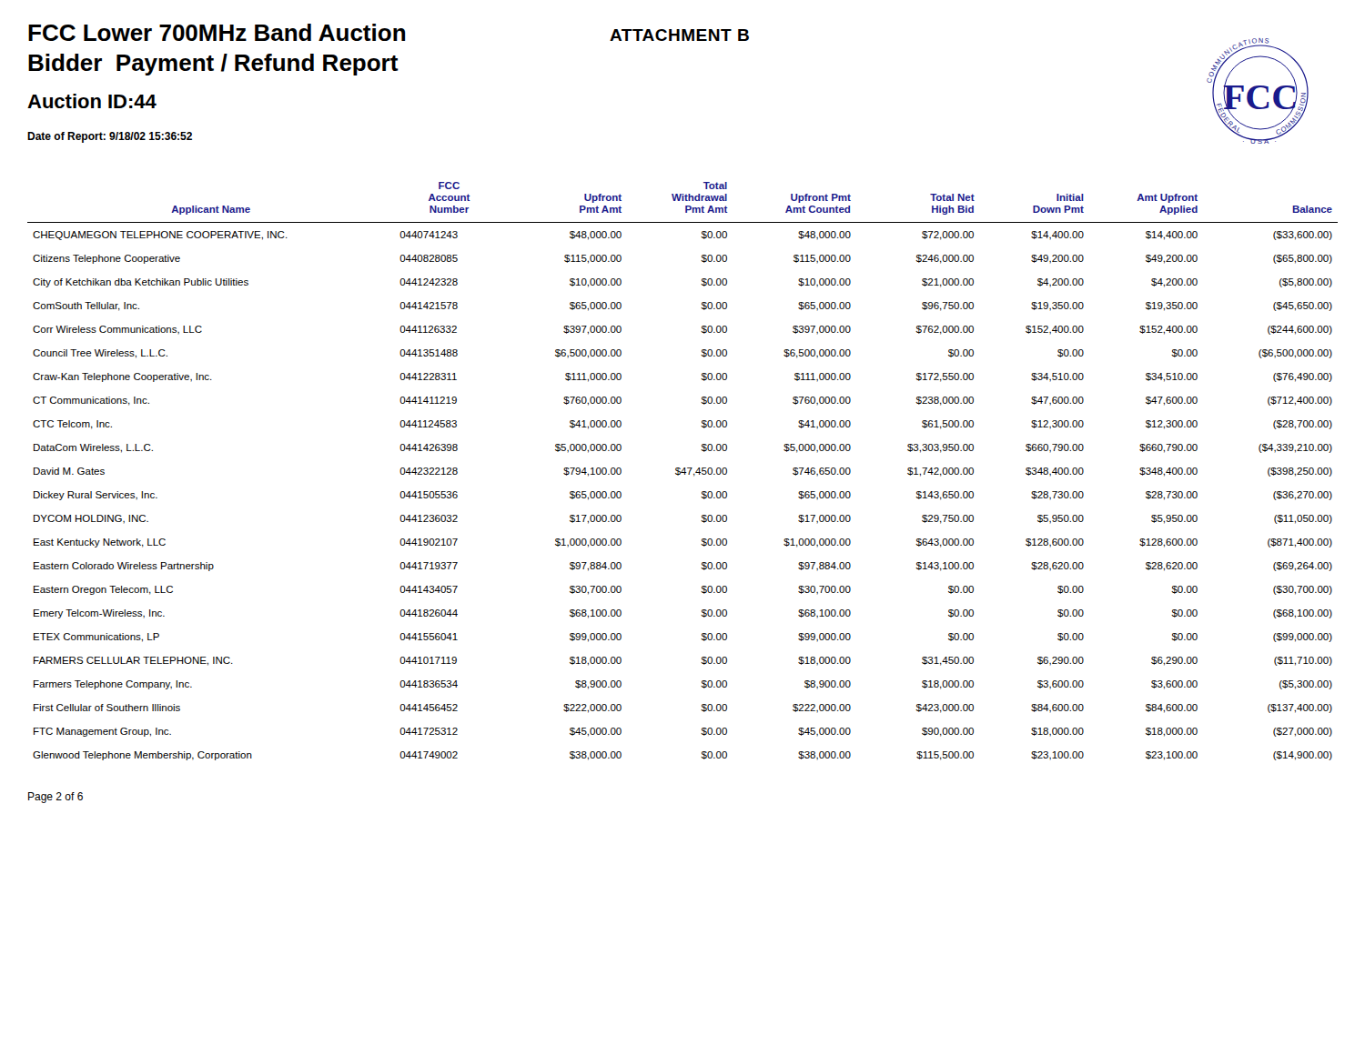FCC Lower 700MHz Band Auction
Bidder Payment / Refund Report
ATTACHMENT B
Auction ID:44
Date of Report: 9/18/02 15:36:52
COMMUNICATIONS FEDERAL COMMISSION · USA · FCC
| Applicant Name | FCC Account Number | Upfront Pmt Amt | Total Withdrawal Pmt Amt | Upfront Pmt Amt Counted | Total Net High Bid | Initial Down Pmt | Amt Upfront Applied | Balance |
| --- | --- | --- | --- | --- | --- | --- | --- | --- |
| CHEQUAMEGON TELEPHONE COOPERATIVE, INC. | 0440741243 | $48,000.00 | $0.00 | $48,000.00 | $72,000.00 | $14,400.00 | $14,400.00 | ($33,600.00) |
| Citizens Telephone Cooperative | 0440828085 | $115,000.00 | $0.00 | $115,000.00 | $246,000.00 | $49,200.00 | $49,200.00 | ($65,800.00) |
| City of Ketchikan dba Ketchikan Public Utilities | 0441242328 | $10,000.00 | $0.00 | $10,000.00 | $21,000.00 | $4,200.00 | $4,200.00 | ($5,800.00) |
| ComSouth Tellular, Inc. | 0441421578 | $65,000.00 | $0.00 | $65,000.00 | $96,750.00 | $19,350.00 | $19,350.00 | ($45,650.00) |
| Corr Wireless Communications, LLC | 0441126332 | $397,000.00 | $0.00 | $397,000.00 | $762,000.00 | $152,400.00 | $152,400.00 | ($244,600.00) |
| Council Tree Wireless, L.L.C. | 0441351488 | $6,500,000.00 | $0.00 | $6,500,000.00 | $0.00 | $0.00 | $0.00 | ($6,500,000.00) |
| Craw-Kan Telephone Cooperative, Inc. | 0441228311 | $111,000.00 | $0.00 | $111,000.00 | $172,550.00 | $34,510.00 | $34,510.00 | ($76,490.00) |
| CT Communications, Inc. | 0441411219 | $760,000.00 | $0.00 | $760,000.00 | $238,000.00 | $47,600.00 | $47,600.00 | ($712,400.00) |
| CTC Telcom, Inc. | 0441124583 | $41,000.00 | $0.00 | $41,000.00 | $61,500.00 | $12,300.00 | $12,300.00 | ($28,700.00) |
| DataCom Wireless, L.L.C. | 0441426398 | $5,000,000.00 | $0.00 | $5,000,000.00 | $3,303,950.00 | $660,790.00 | $660,790.00 | ($4,339,210.00) |
| David M. Gates | 0442322128 | $794,100.00 | $47,450.00 | $746,650.00 | $1,742,000.00 | $348,400.00 | $348,400.00 | ($398,250.00) |
| Dickey Rural Services, Inc. | 0441505536 | $65,000.00 | $0.00 | $65,000.00 | $143,650.00 | $28,730.00 | $28,730.00 | ($36,270.00) |
| DYCOM HOLDING, INC. | 0441236032 | $17,000.00 | $0.00 | $17,000.00 | $29,750.00 | $5,950.00 | $5,950.00 | ($11,050.00) |
| East Kentucky Network, LLC | 0441902107 | $1,000,000.00 | $0.00 | $1,000,000.00 | $643,000.00 | $128,600.00 | $128,600.00 | ($871,400.00) |
| Eastern Colorado Wireless Partnership | 0441719377 | $97,884.00 | $0.00 | $97,884.00 | $143,100.00 | $28,620.00 | $28,620.00 | ($69,264.00) |
| Eastern Oregon Telecom, LLC | 0441434057 | $30,700.00 | $0.00 | $30,700.00 | $0.00 | $0.00 | $0.00 | ($30,700.00) |
| Emery Telcom-Wireless, Inc. | 0441826044 | $68,100.00 | $0.00 | $68,100.00 | $0.00 | $0.00 | $0.00 | ($68,100.00) |
| ETEX Communications, LP | 0441556041 | $99,000.00 | $0.00 | $99,000.00 | $0.00 | $0.00 | $0.00 | ($99,000.00) |
| FARMERS CELLULAR TELEPHONE, INC. | 0441017119 | $18,000.00 | $0.00 | $18,000.00 | $31,450.00 | $6,290.00 | $6,290.00 | ($11,710.00) |
| Farmers Telephone Company, Inc. | 0441836534 | $8,900.00 | $0.00 | $8,900.00 | $18,000.00 | $3,600.00 | $3,600.00 | ($5,300.00) |
| First Cellular of Southern Illinois | 0441456452 | $222,000.00 | $0.00 | $222,000.00 | $423,000.00 | $84,600.00 | $84,600.00 | ($137,400.00) |
| FTC Management Group, Inc. | 0441725312 | $45,000.00 | $0.00 | $45,000.00 | $90,000.00 | $18,000.00 | $18,000.00 | ($27,000.00) |
| Glenwood Telephone Membership, Corporation | 0441749002 | $38,000.00 | $0.00 | $38,000.00 | $115,500.00 | $23,100.00 | $23,100.00 | ($14,900.00) |
Page 2 of 6